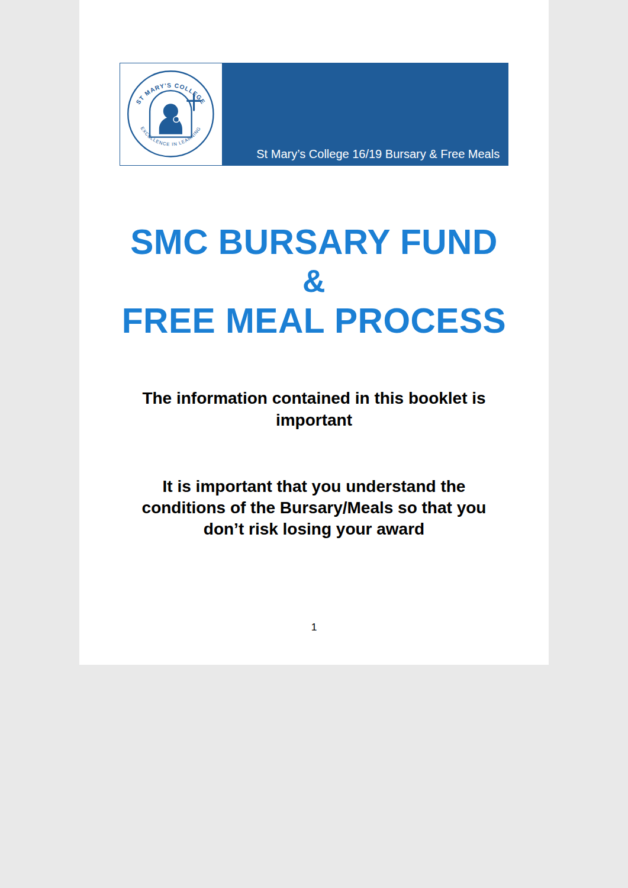St Mary's College — Excellence in Learning ST MARY'S COLLEGE EXCELLENCE IN LEARNING
St Mary’s College 16/19 Bursary & Free Meals
SMC BURSARY FUND & FREE MEAL PROCESS
The information contained in this booklet is important
It is important that you understand the conditions of the Bursary/Meals so that you don’t risk losing your award
1